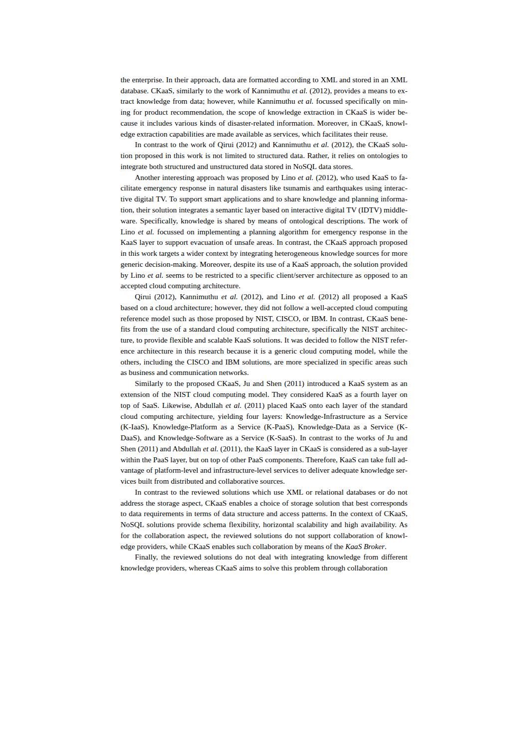the enterprise. In their approach, data are formatted according to XML and stored in an XML database. CKaaS, similarly to the work of Kannimuthu et al. (2012), provides a means to extract knowledge from data; however, while Kannimuthu et al. focussed specifically on mining for product recommendation, the scope of knowledge extraction in CKaaS is wider because it includes various kinds of disaster-related information. Moreover, in CKaaS, knowledge extraction capabilities are made available as services, which facilitates their reuse.
In contrast to the work of Qirui (2012) and Kannimuthu et al. (2012), the CKaaS solution proposed in this work is not limited to structured data. Rather, it relies on ontologies to integrate both structured and unstructured data stored in NoSQL data stores.
Another interesting approach was proposed by Lino et al. (2012), who used KaaS to facilitate emergency response in natural disasters like tsunamis and earthquakes using interactive digital TV. To support smart applications and to share knowledge and planning information, their solution integrates a semantic layer based on interactive digital TV (IDTV) middleware. Specifically, knowledge is shared by means of ontological descriptions. The work of Lino et al. focussed on implementing a planning algorithm for emergency response in the KaaS layer to support evacuation of unsafe areas. In contrast, the CKaaS approach proposed in this work targets a wider context by integrating heterogeneous knowledge sources for more generic decision-making. Moreover, despite its use of a KaaS approach, the solution provided by Lino et al. seems to be restricted to a specific client/server architecture as opposed to an accepted cloud computing architecture.
Qirui (2012), Kannimuthu et al. (2012), and Lino et al. (2012) all proposed a KaaS based on a cloud architecture; however, they did not follow a well-accepted cloud computing reference model such as those proposed by NIST, CISCO, or IBM. In contrast, CKaaS benefits from the use of a standard cloud computing architecture, specifically the NIST architecture, to provide flexible and scalable KaaS solutions. It was decided to follow the NIST reference architecture in this research because it is a generic cloud computing model, while the others, including the CISCO and IBM solutions, are more specialized in specific areas such as business and communication networks.
Similarly to the proposed CKaaS, Ju and Shen (2011) introduced a KaaS system as an extension of the NIST cloud computing model. They considered KaaS as a fourth layer on top of SaaS. Likewise, Abdullah et al. (2011) placed KaaS onto each layer of the standard cloud computing architecture, yielding four layers: Knowledge-Infrastructure as a Service (K-IaaS), Knowledge-Platform as a Service (K-PaaS), Knowledge-Data as a Service (K-DaaS), and Knowledge-Software as a Service (K-SaaS). In contrast to the works of Ju and Shen (2011) and Abdullah et al. (2011), the KaaS layer in CKaaS is considered as a sub-layer within the PaaS layer, but on top of other PaaS components. Therefore, KaaS can take full advantage of platform-level and infrastructure-level services to deliver adequate knowledge services built from distributed and collaborative sources.
In contrast to the reviewed solutions which use XML or relational databases or do not address the storage aspect, CKaaS enables a choice of storage solution that best corresponds to data requirements in terms of data structure and access patterns. In the context of CKaaS, NoSQL solutions provide schema flexibility, horizontal scalability and high availability. As for the collaboration aspect, the reviewed solutions do not support collaboration of knowledge providers, while CKaaS enables such collaboration by means of the KaaS Broker.
Finally, the reviewed solutions do not deal with integrating knowledge from different knowledge providers, whereas CKaaS aims to solve this problem through collaboration